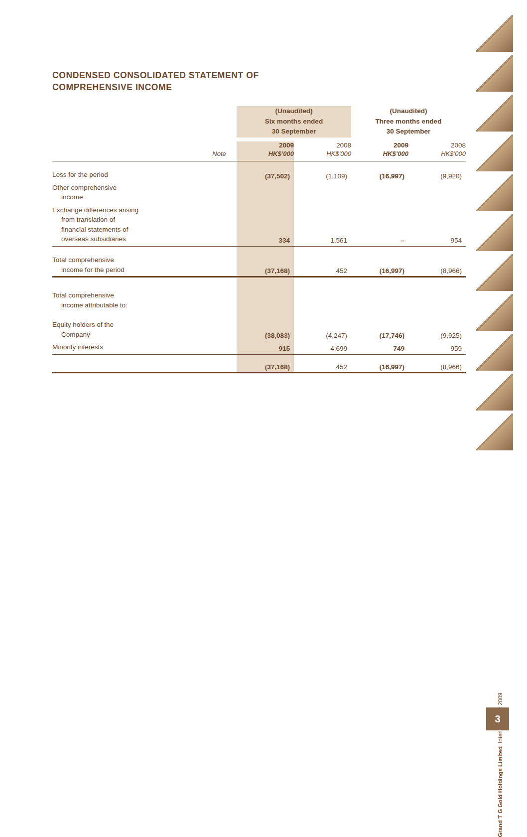Grand T G Gold Holdings Limited Interim Report 2009
3
CONDENSED CONSOLIDATED STATEMENT OF
COMPREHENSIVE INCOME
| | | (Unaudited) Six months ended 30 September | (Unaudited) Three months ended 30 September |
| | | 2009 | 2008 | 2009 | 2008 |
| | Note | HK$’000 | HK$’000 | HK$’000 | HK$’000 |
| Loss for the period | | (37,502) | (1,109) | (16,997) | (9,920) |
| Other comprehensive income: | | | | | |
| Exchange differences arising from translation of financial statements of overseas subsidiaries | | 334 | 1,561 | – | 954 |
| Total comprehensive income for the period | | (37,168) | 452 | (16,997) | (8,966) |
| Total comprehensive income attributable to: | | | | | |
| Equity holders of the Company | | (38,083) | (4,247) | (17,746) | (9,925) |
| Minority interests | | 915 | 4,699 | 749 | 959 |
| | | (37,168) | 452 | (16,997) | (8,966) |